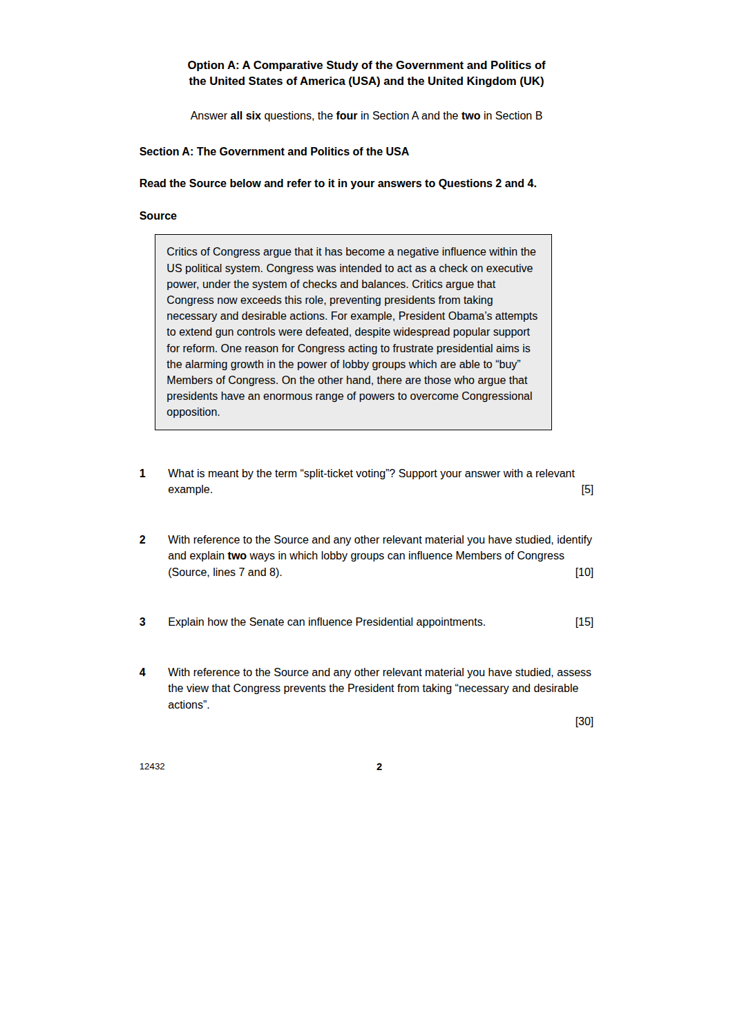Option A: A Comparative Study of the Government and Politics of
the United States of America (USA) and the United Kingdom (UK)
Answer all six questions, the four in Section A and the two in Section B
Section A: The Government and Politics of the USA
Read the Source below and refer to it in your answers to Questions 2 and 4.
Source
Critics of Congress argue that it has become a negative influence within the US political system. Congress was intended to act as a check on executive power, under the system of checks and balances. Critics argue that Congress now exceeds this role, preventing presidents from taking necessary and desirable actions. For example, President Obama’s attempts to extend gun controls were defeated, despite widespread popular support for reform. One reason for Congress acting to frustrate presidential aims is the alarming growth in the power of lobby groups which are able to “buy” Members of Congress. On the other hand, there are those who argue that presidents have an enormous range of powers to overcome Congressional opposition.
1 What is meant by the term “split-ticket voting”? Support your answer with a relevant example.[5]
2 With reference to the Source and any other relevant material you have studied, identify and explain two ways in which lobby groups can influence Members of Congress (Source, lines 7 and 8).[10]
3 Explain how the Senate can influence Presidential appointments.[15]
4 With reference to the Source and any other relevant material you have studied, assess the view that Congress prevents the President from taking “necessary and desirable actions”. [30]
12432
2